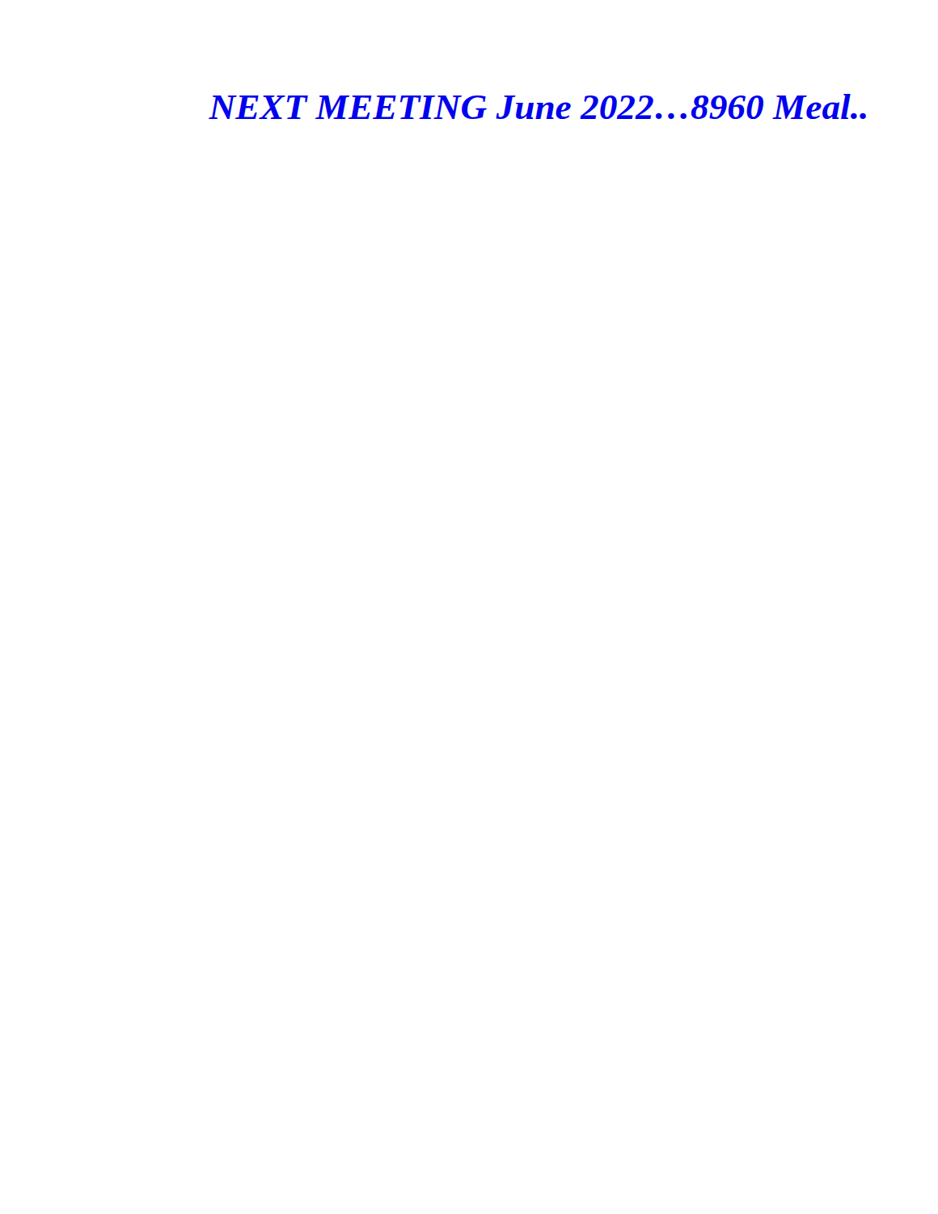NEXT MEETING June 2022…8960 Meal..